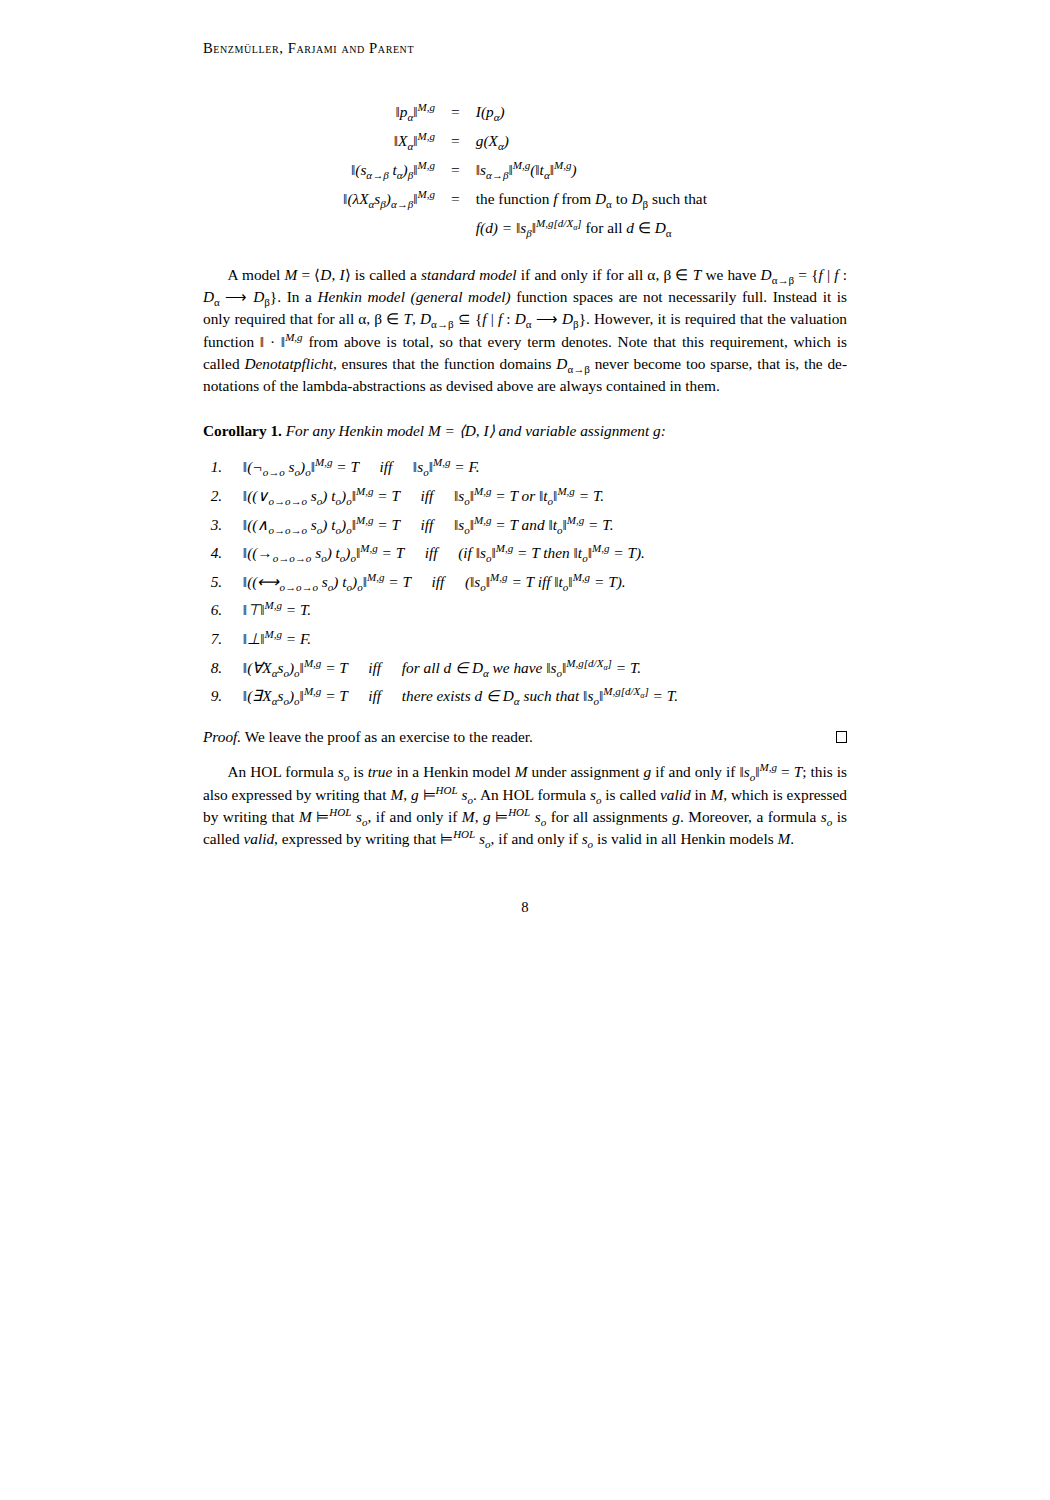Benzmüller, Farjami and Parent
| ‖ p α ‖ M,g | = | I ( p α ) |
| ‖ X α ‖ M,g | = | g ( X α ) |
| ‖( s α→β t α ) β ‖ M,g | = | ‖ s α→β ‖ M,g (‖ t α ‖ M,g ) |
| ‖(λ X α s β ) α→β ‖ M,g | = | the function f from D α to D β such that |
| | | f ( d ) = ‖ s β ‖ M,g [ d / X α ] for all d ∈ D α |
A model M = ⟨D, I⟩ is called a standard model if and only if for all α, β ∈ T we have Dα→β = {f | f : Dα ⟶ Dβ}. In a Henkin model (general model) function spaces are not necessarily full. Instead it is only required that for all α, β ∈ T, Dα→β ⊆ {f | f : Dα ⟶ Dβ}. However, it is required that the valuation function ‖ · ‖M,g from above is total, so that every term denotes. Note that this requirement, which is called Denotatpflicht, ensures that the function domains Dα→β never become too sparse, that is, the denotations of the lambda-abstractions as devised above are always contained in them.
Corollary 1. For any Henkin model M = ⟨D, I⟩ and variable assignment g:
‖(¬o→o so)o‖M,g = T iff ‖so‖M,g = F.
‖((∨o→o→o so) to)o‖M,g = T iff ‖so‖M,g = T or ‖to‖M,g = T.
‖((∧o→o→o so) to)o‖M,g = T iff ‖so‖M,g = T and ‖to‖M,g = T.
‖((→o→o→o so) to)o‖M,g = T iff (if ‖so‖M,g = T then ‖to‖M,g = T).
‖((⟷o→o→o so) to)o‖M,g = T iff (‖so‖M,g = T iff ‖to‖M,g = T).
‖⊤‖M,g = T.
‖⊥‖M,g = F.
‖(∀Xαso)o‖M,g = T iff for all d ∈ Dα we have ‖so‖M,g[d/Xα] = T.
‖(∃Xαso)o‖M,g = T iff there exists d ∈ Dα such that ‖so‖M,g[d/Xα] = T.
Proof. We leave the proof as an exercise to the reader.
An HOL formula so is true in a Henkin model M under assignment g if and only if ‖so‖M,g = T; this is also expressed by writing that M, g ⊨HOL so. An HOL formula so is called valid in M, which is expressed by writing that M ⊨HOL so, if and only if M, g ⊨HOL so for all assignments g. Moreover, a formula so is called valid, expressed by writing that ⊨HOL so, if and only if so is valid in all Henkin models M.
8